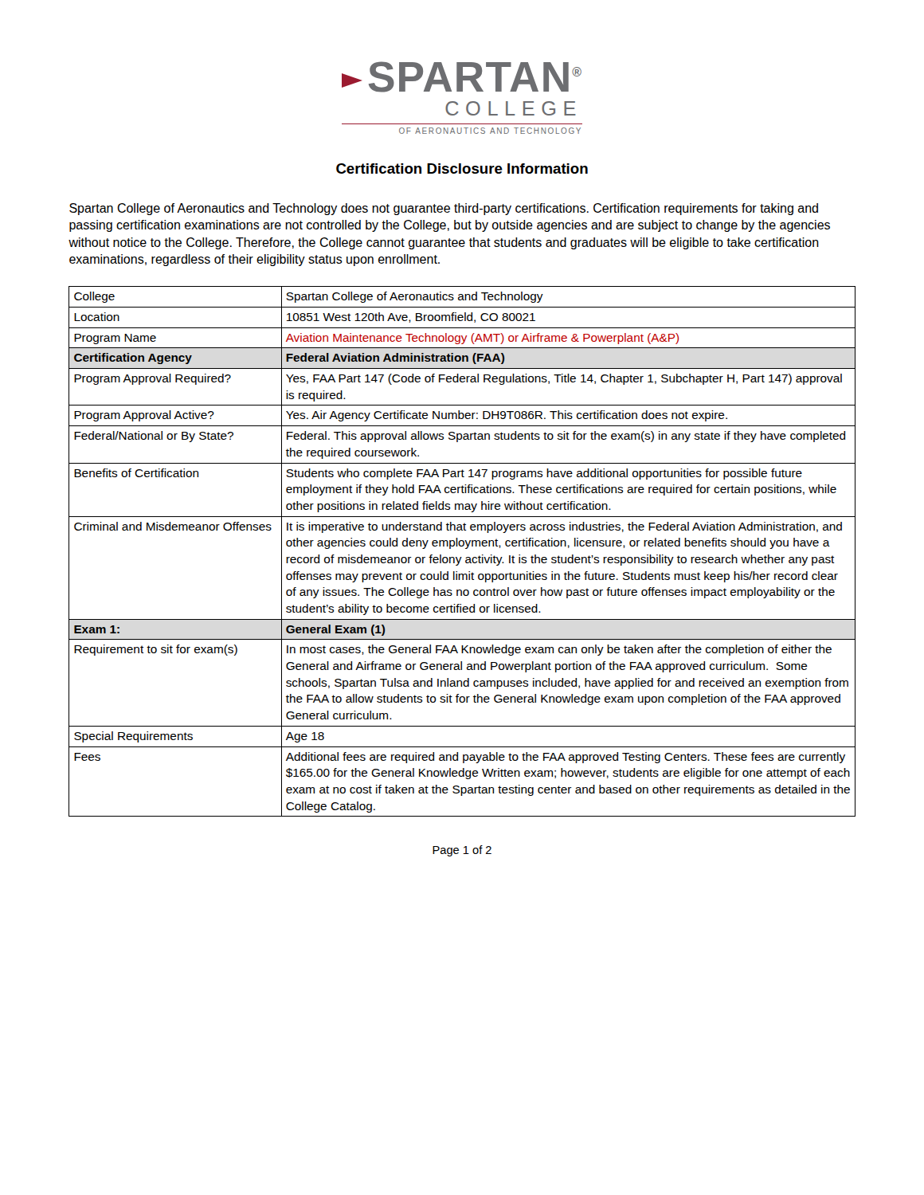SPARTAN®
COLLEGE
OF AERONAUTICS AND TECHNOLOGY
Certification Disclosure Information
Spartan College of Aeronautics and Technology does not guarantee third-party certifications. Certification requirements for taking and passing certification examinations are not controlled by the College, but by outside agencies and are subject to change by the agencies without notice to the College. Therefore, the College cannot guarantee that students and graduates will be eligible to take certification examinations, regardless of their eligibility status upon enrollment.
| College | Spartan College of Aeronautics and Technology |
| Location | 10851 West 120th Ave, Broomfield, CO 80021 |
| Program Name | Aviation Maintenance Technology (AMT) or Airframe & Powerplant (A&P) |
| Certification Agency | Federal Aviation Administration (FAA) |
| Program Approval Required? | Yes, FAA Part 147 (Code of Federal Regulations, Title 14, Chapter 1, Subchapter H, Part 147) approval is required. |
| Program Approval Active? | Yes. Air Agency Certificate Number: DH9T086R. This certification does not expire. |
| Federal/National or By State? | Federal. This approval allows Spartan students to sit for the exam(s) in any state if they have completed the required coursework. |
| Benefits of Certification | Students who complete FAA Part 147 programs have additional opportunities for possible future employment if they hold FAA certifications. These certifications are required for certain positions, while other positions in related fields may hire without certification. |
| Criminal and Misdemeanor Offenses | It is imperative to understand that employers across industries, the Federal Aviation Administration, and other agencies could deny employment, certification, licensure, or related benefits should you have a record of misdemeanor or felony activity. It is the student’s responsibility to research whether any past offenses may prevent or could limit opportunities in the future. Students must keep his/her record clear of any issues. The College has no control over how past or future offenses impact employability or the student’s ability to become certified or licensed. |
| Exam 1: | General Exam (1) |
| Requirement to sit for exam(s) | In most cases, the General FAA Knowledge exam can only be taken after the completion of either the General and Airframe or General and Powerplant portion of the FAA approved curriculum. Some schools, Spartan Tulsa and Inland campuses included, have applied for and received an exemption from the FAA to allow students to sit for the General Knowledge exam upon completion of the FAA approved General curriculum. |
| Special Requirements | Age 18 |
| Fees | Additional fees are required and payable to the FAA approved Testing Centers. These fees are currently $165.00 for the General Knowledge Written exam; however, students are eligible for one attempt of each exam at no cost if taken at the Spartan testing center and based on other requirements as detailed in the College Catalog. |
Page 1 of 2